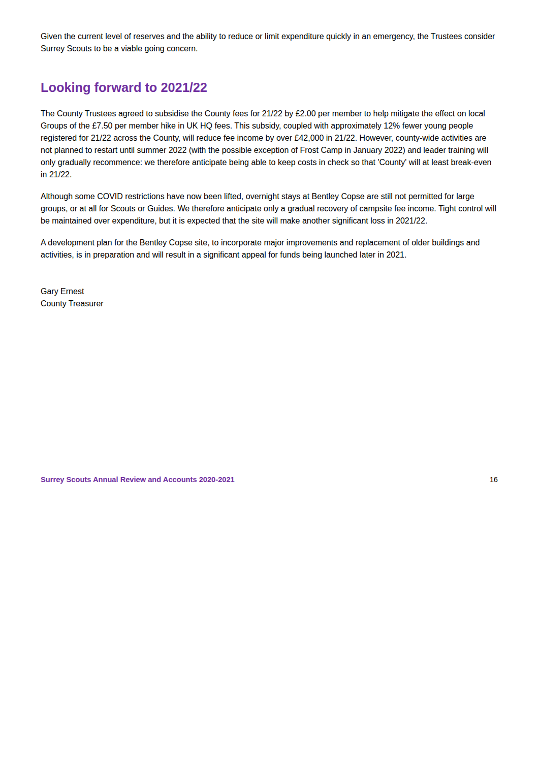Given the current level of reserves and the ability to reduce or limit expenditure quickly in an emergency, the Trustees consider Surrey Scouts to be a viable going concern.
Looking forward to 2021/22
The County Trustees agreed to subsidise the County fees for 21/22 by £2.00 per member to help mitigate the effect on local Groups of the £7.50 per member hike in UK HQ fees. This subsidy, coupled with approximately 12% fewer young people registered for 21/22 across the County, will reduce fee income by over £42,000 in 21/22. However, county-wide activities are not planned to restart until summer 2022 (with the possible exception of Frost Camp in January 2022) and leader training will only gradually recommence: we therefore anticipate being able to keep costs in check so that 'County' will at least break-even in 21/22.
Although some COVID restrictions have now been lifted, overnight stays at Bentley Copse are still not permitted for large groups, or at all for Scouts or Guides. We therefore anticipate only a gradual recovery of campsite fee income. Tight control will be maintained over expenditure, but it is expected that the site will make another significant loss in 2021/22.
A development plan for the Bentley Copse site, to incorporate major improvements and replacement of older buildings and activities, is in preparation and will result in a significant appeal for funds being launched later in 2021.
Gary Ernest
County Treasurer
Surrey Scouts Annual Review and Accounts 2020-2021
16